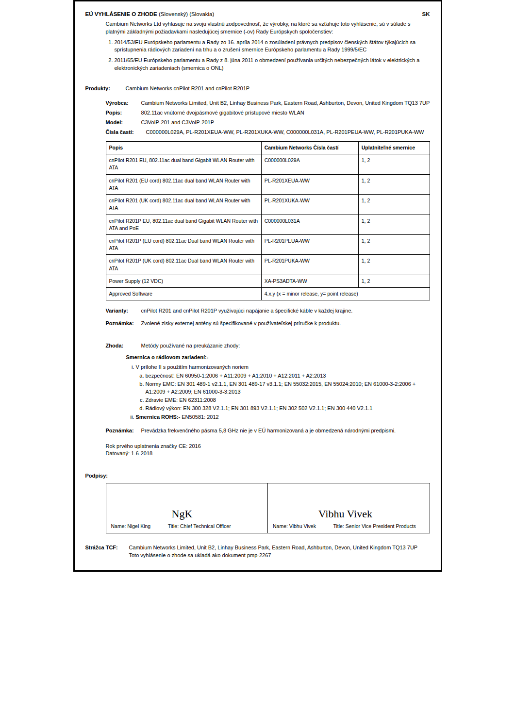EÚ VYHLÁSENIE O ZHODE (Slovenský) (Slovakia)
SK
Cambium Networks Ltd vyhlasuje na svoju vlastnú zodpovednosť, že výrobky, na ktoré sa vzťahuje toto vyhlásenie, sú v súlade s platnými základnými požiadavkami nasledujúcej smernice (-ov) Rady Európskych spoločenstiev:
2014/53/EU Európskeho parlamentu a Rady zo 16. apríla 2014 o zosúladení právnych predpisov členských štátov týkajúcich sa sprístupnenia rádiových zariadení na trhu a o zrušení smernice Európskeho parlamentu a Rady 1999/5/EC
2011/65/EU Európskeho parlamentu a Rady z 8. júna 2011 o obmedzení používania určitých nebezpečných látok v elektrických a elektronických zariadeniach (smernica o ONL)
Produkty: Cambium Networks cnPilot R201 and cnPilot R201P
Výrobca: Cambium Networks Limited, Unit B2, Linhay Business Park, Eastern Road, Ashburton, Devon, United Kingdom TQ13 7UP
Popis: 802.11ac vnútorné dvojpásmové gigabitové prístupové miesto WLAN
Model: C3VoIP-201 and C3VoIP-201P
Čísla častí: C000000L029A, PL-R201XEUA-WW, PL-R201XUKA-WW, C000000L031A, PL-R201PEUA-WW, PL-R201PUKA-WW
| Popis | Cambium Networks Čísla častí | Uplatniteľné smernice |
| --- | --- | --- |
| cnPilot R201 EU, 802.11ac dual band Gigabit WLAN Router with ATA | C000000L029A | 1, 2 |
| cnPilot R201 (EU cord) 802.11ac dual band WLAN Router with ATA | PL-R201XEUA-WW | 1, 2 |
| cnPilot R201 (UK cord) 802.11ac dual band WLAN Router with ATA | PL-R201XUKA-WW | 1, 2 |
| cnPilot R201P EU, 802.11ac dual band Gigabit WLAN Router with ATA and PoE | C000000L031A | 1, 2 |
| cnPilot R201P (EU cord) 802.11ac Dual band WLAN Router with ATA | PL-R201PEUA-WW | 1, 2 |
| cnPilot R201P (UK cord) 802.11ac Dual band WLAN Router with ATA | PL-R201PUKA-WW | 1, 2 |
| Power Supply (12 VDC) | XA-PS3ADTA-WW | 1, 2 |
| Approved Software | 4.x.y (x = minor release, y= point release) |
Varianty: cnPilot R201 and cnPilot R201P využívajúci napájanie a špecifické káble v každej krajine.
Poznámka: Zvolené zisky externej antény sú špecifikované v používateľskej príručke k produktu.
Zhoda: Metódy používané na preukázanie zhody:
Smernica o rádiovom zariadení:-
V prílohe II s použitím harmonizovaných noriem
bezpečnosť: EN 60950-1:2006 + A11:2009 + A1:2010 + A12:2011 + A2:2013
Normy EMC: EN 301 489-1 v2.1.1, EN 301 489-17 v3.1.1; EN 55032:2015, EN 55024:2010; EN 61000-3-2:2006 + A1:2009 + A2:2009; EN 61000-3-3:2013
Zdravie EME: EN 62311:2008
Rádiový výkon: EN 300 328 V2.1.1; EN 301 893 V2.1.1; EN 302 502 V2.1.1; EN 300 440 V2.1.1
Smernica ROHS:- EN50581: 2012
Poznámka: Prevádzka frekvenčného pásma 5,8 GHz nie je v EÚ harmonizovaná a je obmedzená národnými predpismi.
Rok prvého uplatnenia značky CE: 2016
Datovaný: 1-6-2018
Podpisy:
| N g K Name: Nigel King Title: Chief Technical Officer | Vibhu Vivek Name: Vibhu Vivek Title: Senior Vice President Products |
Strážca TCF:
Cambium Networks Limited, Unit B2, Linhay Business Park, Eastern Road, Ashburton, Devon, United Kingdom TQ13 7UP
Toto vyhlásenie o zhode sa ukladá ako dokument pmp-2267